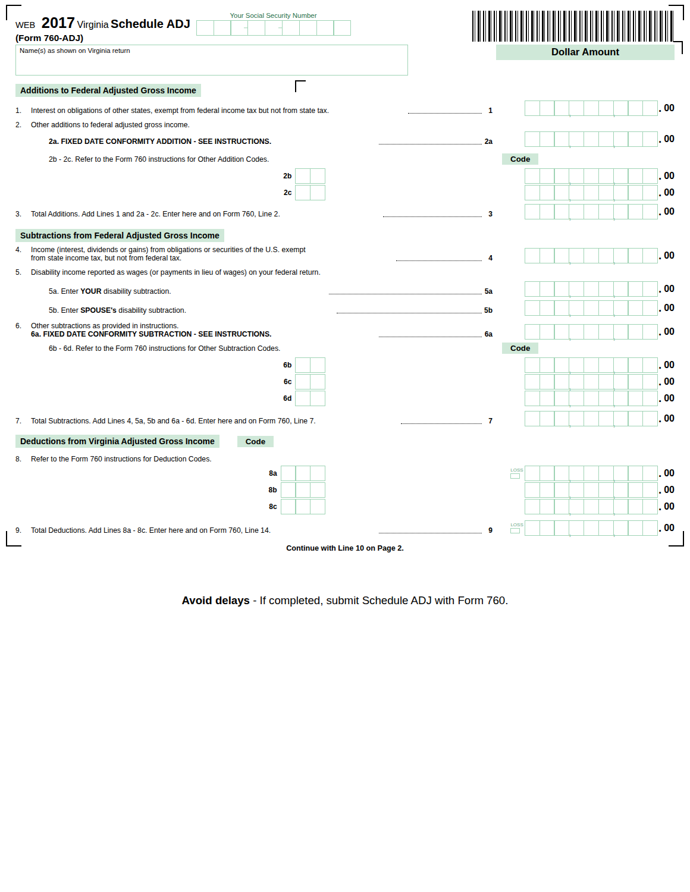WEB 2017 Virginia Schedule ADJ
(Form 760-ADJ)
Your Social Security Number
Name(s) as shown on Virginia return
Dollar Amount
Additions to Federal Adjusted Gross Income
1.
Interest on obligations of other states, exempt from federal income tax but not from state tax.
1
. 00
2.
Other additions to federal adjusted gross income.
2a. FIXED DATE CONFORMITY ADDITION - SEE INSTRUCTIONS.
2a
. 00
2b - 2c. Refer to the Form 760 instructions for Other Addition Codes.
Code
2b
. 00
2c
. 00
3.
Total Additions. Add Lines 1 and 2a - 2c. Enter here and on Form 760, Line 2.
3
. 00
Subtractions from Federal Adjusted Gross Income
4.
Income (interest, dividends or gains) from obligations or securities of the U.S. exempt
from state income tax, but not from federal tax.
4
. 00
5.
Disability income reported as wages (or payments in lieu of wages) on your federal return.
5a. Enter YOUR disability subtraction.
5a
. 00
5b. Enter SPOUSE's disability subtraction.
5b
. 00
6.
Other subtractions as provided in instructions.
6a. FIXED DATE CONFORMITY SUBTRACTION - SEE INSTRUCTIONS.
6a
. 00
6b - 6d. Refer to the Form 760 instructions for Other Subtraction Codes.
Code
6b
. 00
6c
. 00
6d
. 00
7.
Total Subtractions. Add Lines 4, 5a, 5b and 6a - 6d. Enter here and on Form 760, Line 7.
7
. 00
Deductions from Virginia Adjusted Gross Income
Code
8.
Refer to the Form 760 instructions for Deduction Codes.
8a
LOSS
. 00
8b
. 00
8c
. 00
9.
Total Deductions. Add Lines 8a - 8c. Enter here and on Form 760, Line 14.
9
LOSS
. 00
Continue with Line 10 on Page 2.
Avoid delays - If completed, submit Schedule ADJ with Form 760.